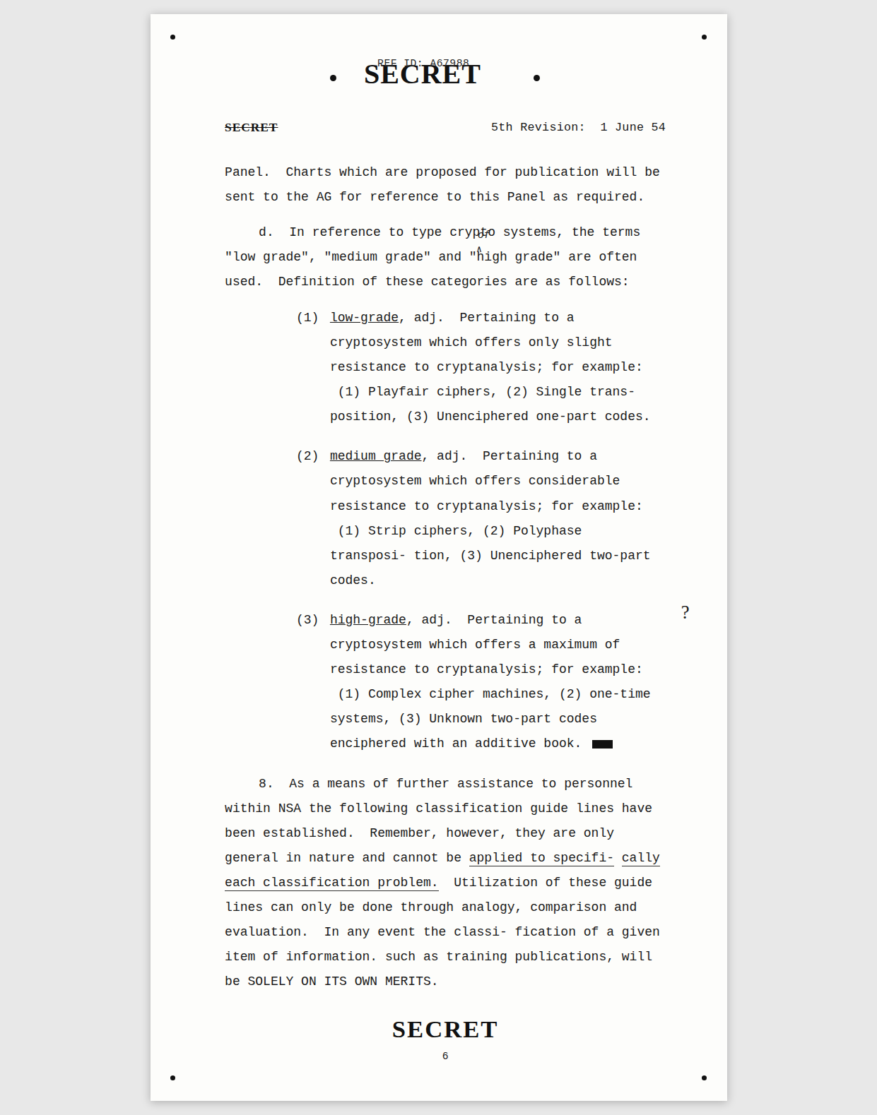SECRET REF ID: A67988
SECRET 5th Revision: 1 June 54
Panel. Charts which are proposed for publication will be sent to the AG for reference to this Panel as required.
d. In reference to typeof∧ crypto systems, the terms "low grade", "medium grade" and "high grade" are often used. Definition of these categories are as follows:
(1) low-grade, adj. Pertaining to a cryptosystem which offers only slight resistance to cryptanalysis; for example: (1) Playfair ciphers, (2) Single trans‑ position, (3) Unenciphered one-part codes.
(2) medium grade, adj. Pertaining to a cryptosystem which offers considerable resistance to cryptanalysis; for example: (1) Strip ciphers, (2) Polyphase transposi‑ tion, (3) Unenciphered two-part codes.
(3) high-grade, adj. Pertaining to a cryptosystem which offers a maximum of resistance to cryptanalysis; for example: (1) Complex cipher machines, (2) one-time systems, (3) Unknown two-part codes enciphered with an additive book.
8. As a means of further assistance to personnel within NSA the following classification guide lines have been established. Remember, however, they are only general in nature and cannot be applied to specifi‑ cally each classification problem. Utilization of these guide lines can only be done through analogy, comparison and evaluation. In any event the classi‑ fication of a given item of information. such as training publications, will be SOLELY ON ITS OWN MERITS.
?
SECRET
6